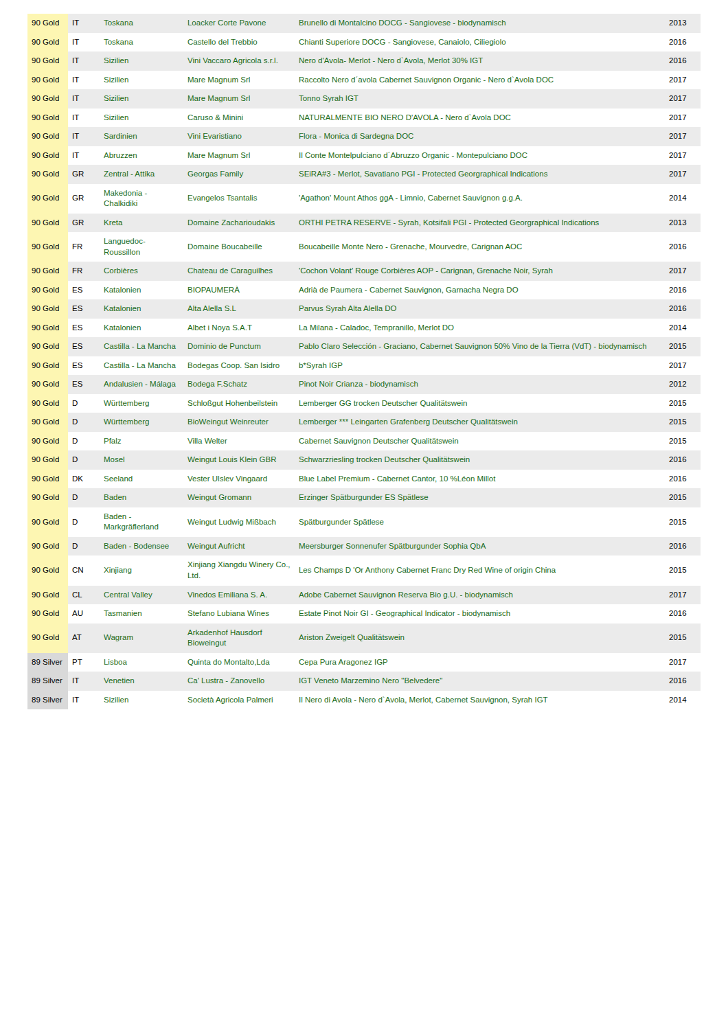| 90 Gold | IT | Toskana | Loacker Corte Pavone | Brunello di Montalcino DOCG - Sangiovese - biodynamisch | 2013 |
| 90 Gold | IT | Toskana | Castello del Trebbio | Chianti Superiore DOCG - Sangiovese, Canaiolo, Ciliegiolo | 2016 |
| 90 Gold | IT | Sizilien | Vini Vaccaro Agricola s.r.l. | Nero d'Avola- Merlot - Nero d`Avola, Merlot 30% IGT | 2016 |
| 90 Gold | IT | Sizilien | Mare Magnum Srl | Raccolto Nero d´avola Cabernet Sauvignon Organic - Nero d`Avola DOC | 2017 |
| 90 Gold | IT | Sizilien | Mare Magnum Srl | Tonno Syrah IGT | 2017 |
| 90 Gold | IT | Sizilien | Caruso & Minini | NATURALMENTE BIO NERO D'AVOLA - Nero d`Avola DOC | 2017 |
| 90 Gold | IT | Sardinien | Vini Evaristiano | Flora - Monica di Sardegna DOC | 2017 |
| 90 Gold | IT | Abruzzen | Mare Magnum Srl | Il Conte Montelpulciano d´Abruzzo Organic - Montepulciano DOC | 2017 |
| 90 Gold | GR | Zentral - Attika | Georgas Family | SEiRA#3 - Merlot, Savatiano PGI - Protected Georgraphical Indications | 2017 |
| 90 Gold | GR | Makedonia - Chalkidiki | Evangelos Tsantalis | 'Agathon' Mount Athos ggA - Limnio, Cabernet Sauvignon g.g.A. | 2014 |
| 90 Gold | GR | Kreta | Domaine Zacharioudakis | ORTHI PETRA RESERVE - Syrah, Kotsifali PGI - Protected Georgraphical Indications | 2013 |
| 90 Gold | FR | Languedoc-Roussillon | Domaine Boucabeille | Boucabeille Monte Nero - Grenache, Mourvedre, Carignan AOC | 2016 |
| 90 Gold | FR | Corbières | Chateau de Caraguilhes | 'Cochon Volant' Rouge Corbières AOP - Carignan, Grenache Noir, Syrah | 2017 |
| 90 Gold | ES | Katalonien | BIOPAUMERÀ | Adrià de Paumera - Cabernet Sauvignon, Garnacha Negra DO | 2016 |
| 90 Gold | ES | Katalonien | Alta Alella S.L | Parvus Syrah Alta Alella DO | 2016 |
| 90 Gold | ES | Katalonien | Albet i Noya S.A.T | La Milana - Caladoc, Tempranillo, Merlot DO | 2014 |
| 90 Gold | ES | Castilla - La Mancha | Dominio de Punctum | Pablo Claro Selección - Graciano, Cabernet Sauvignon 50% Vino de la Tierra (VdT) - biodynamisch | 2015 |
| 90 Gold | ES | Castilla - La Mancha | Bodegas Coop. San Isidro | b*Syrah IGP | 2017 |
| 90 Gold | ES | Andalusien - Málaga | Bodega F.Schatz | Pinot Noir Crianza - biodynamisch | 2012 |
| 90 Gold | D | Württemberg | Schloßgut Hohenbeilstein | Lemberger GG trocken Deutscher Qualitätswein | 2015 |
| 90 Gold | D | Württemberg | BioWeingut Weinreuter | Lemberger *** Leingarten Grafenberg Deutscher Qualitätswein | 2015 |
| 90 Gold | D | Pfalz | Villa Welter | Cabernet Sauvignon Deutscher Qualitätswein | 2015 |
| 90 Gold | D | Mosel | Weingut Louis Klein GBR | Schwarzriesling trocken Deutscher Qualitätswein | 2016 |
| 90 Gold | DK | Seeland | Vester Ulslev Vingaard | Blue Label Premium - Cabernet Cantor, 10 %Léon Millot | 2016 |
| 90 Gold | D | Baden | Weingut Gromann | Erzinger Spätburgunder ES Spätlese | 2015 |
| 90 Gold | D | Baden - Markgräflerland | Weingut Ludwig Mißbach | Spätburgunder Spätlese | 2015 |
| 90 Gold | D | Baden - Bodensee | Weingut Aufricht | Meersburger Sonnenufer Spätburgunder Sophia QbA | 2016 |
| 90 Gold | CN | Xinjiang | Xinjiang Xiangdu Winery Co., Ltd. | Les Champs D 'Or Anthony Cabernet Franc Dry Red Wine of origin China | 2015 |
| 90 Gold | CL | Central Valley | Vinedos Emiliana S. A. | Adobe Cabernet Sauvignon Reserva Bio g.U. - biodynamisch | 2017 |
| 90 Gold | AU | Tasmanien | Stefano Lubiana Wines | Estate Pinot Noir GI - Geographical Indicator - biodynamisch | 2016 |
| 90 Gold | AT | Wagram | Arkadenhof Hausdorf Bioweingut | Ariston Zweigelt Qualitätswein | 2015 |
| 89 Silver | PT | Lisboa | Quinta do Montalto,Lda | Cepa Pura Aragonez IGP | 2017 |
| 89 Silver | IT | Venetien | Ca' Lustra - Zanovello | IGT Veneto Marzemino Nero "Belvedere" | 2016 |
| 89 Silver | IT | Sizilien | Società Agricola Palmeri | Il Nero di Avola - Nero d`Avola, Merlot, Cabernet Sauvignon, Syrah IGT | 2014 |